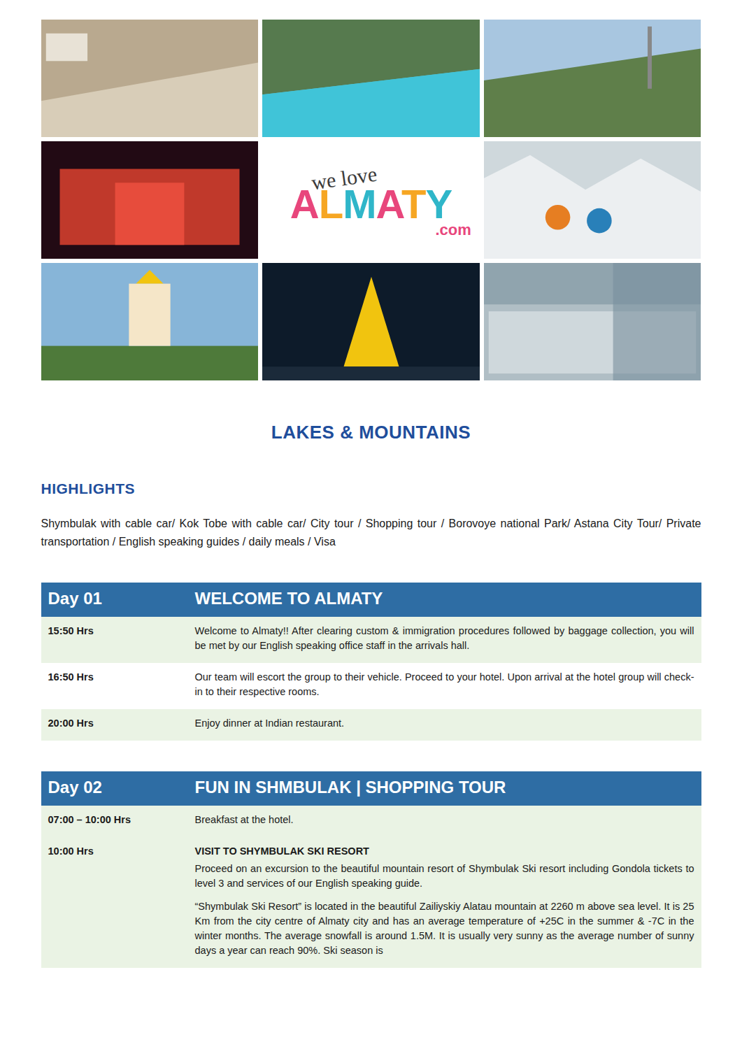we love
ALMATY
.com
LAKES & MOUNTAINS
HIGHLIGHTS
Shymbulak with cable car/ Kok Tobe with cable car/ City tour / Shopping tour / Borovoye national Park/ Astana City Tour/ Private transportation / English speaking guides / daily meals / Visa
| Day 01 | WELCOME TO ALMATY |
| --- | --- |
| 15:50 Hrs | Welcome to Almaty!! After clearing custom & immigration procedures followed by baggage collection, you will be met by our English speaking office staff in the arrivals hall. |
| 16:50 Hrs | Our team will escort the group to their vehicle. Proceed to your hotel. Upon arrival at the hotel group will check-in to their respective rooms. |
| 20:00 Hrs | Enjoy dinner at Indian restaurant. |
| Day 02 | FUN IN SHMBULAK / SHOPPING TOUR |
| --- | --- |
| 07:00 – 10:00 Hrs | Breakfast at the hotel. |
| 10:00 Hrs | VISIT TO SHYMBULAK SKI RESORT Proceed on an excursion to the beautiful mountain resort of Shymbulak Ski resort including Gondola tickets to level 3 and services of our English speaking guide. “Shymbulak Ski Resort” is located in the beautiful Zailiyskiy Alatau mountain at 2260 m above sea level. It is 25 Km from the city centre of Almaty city and has an average temperature of +25C in the summer & -7C in the winter months. The average snowfall is around 1.5M. It is usually very sunny as the average number of sunny days a year can reach 90%. Ski season is |